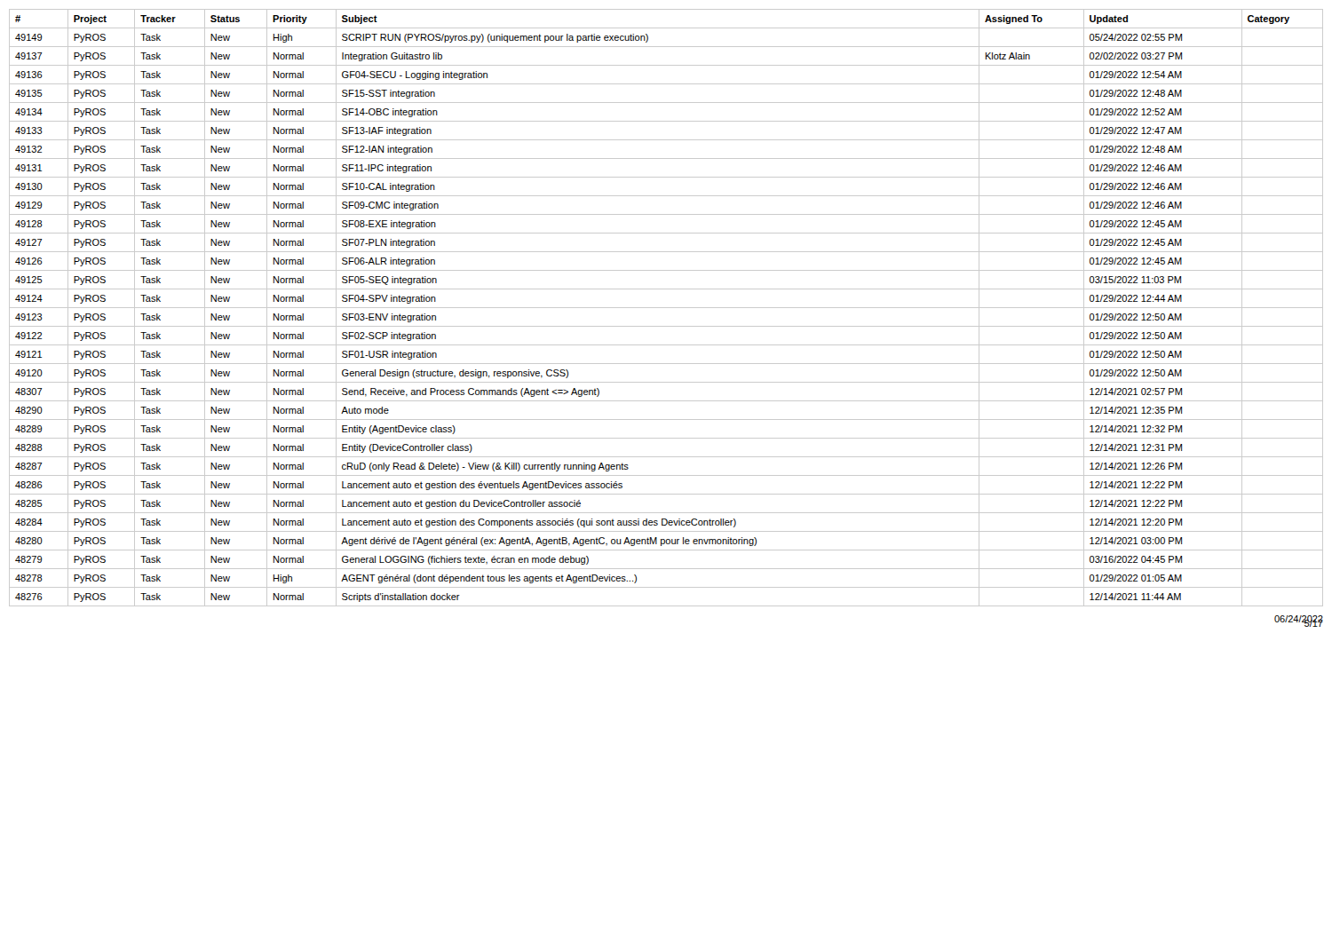| # | Project | Tracker | Status | Priority | Subject | Assigned To | Updated | Category |
| --- | --- | --- | --- | --- | --- | --- | --- | --- |
| 49149 | PyROS | Task | New | High | SCRIPT RUN (PYROS/pyros.py) (uniquement pour la partie execution) | | 05/24/2022 02:55 PM | |
| 49137 | PyROS | Task | New | Normal | Integration Guitastro lib | Klotz Alain | 02/02/2022 03:27 PM | |
| 49136 | PyROS | Task | New | Normal | GF04-SECU - Logging integration | | 01/29/2022 12:54 AM | |
| 49135 | PyROS | Task | New | Normal | SF15-SST integration | | 01/29/2022 12:48 AM | |
| 49134 | PyROS | Task | New | Normal | SF14-OBC integration | | 01/29/2022 12:52 AM | |
| 49133 | PyROS | Task | New | Normal | SF13-IAF integration | | 01/29/2022 12:47 AM | |
| 49132 | PyROS | Task | New | Normal | SF12-IAN integration | | 01/29/2022 12:48 AM | |
| 49131 | PyROS | Task | New | Normal | SF11-IPC integration | | 01/29/2022 12:46 AM | |
| 49130 | PyROS | Task | New | Normal | SF10-CAL integration | | 01/29/2022 12:46 AM | |
| 49129 | PyROS | Task | New | Normal | SF09-CMC integration | | 01/29/2022 12:46 AM | |
| 49128 | PyROS | Task | New | Normal | SF08-EXE integration | | 01/29/2022 12:45 AM | |
| 49127 | PyROS | Task | New | Normal | SF07-PLN integration | | 01/29/2022 12:45 AM | |
| 49126 | PyROS | Task | New | Normal | SF06-ALR integration | | 01/29/2022 12:45 AM | |
| 49125 | PyROS | Task | New | Normal | SF05-SEQ integration | | 03/15/2022 11:03 PM | |
| 49124 | PyROS | Task | New | Normal | SF04-SPV integration | | 01/29/2022 12:44 AM | |
| 49123 | PyROS | Task | New | Normal | SF03-ENV integration | | 01/29/2022 12:50 AM | |
| 49122 | PyROS | Task | New | Normal | SF02-SCP integration | | 01/29/2022 12:50 AM | |
| 49121 | PyROS | Task | New | Normal | SF01-USR integration | | 01/29/2022 12:50 AM | |
| 49120 | PyROS | Task | New | Normal | General Design (structure, design, responsive, CSS) | | 01/29/2022 12:50 AM | |
| 48307 | PyROS | Task | New | Normal | Send, Receive, and Process Commands (Agent <=> Agent) | | 12/14/2021 02:57 PM | |
| 48290 | PyROS | Task | New | Normal | Auto mode | | 12/14/2021 12:35 PM | |
| 48289 | PyROS | Task | New | Normal | Entity (AgentDevice class) | | 12/14/2021 12:32 PM | |
| 48288 | PyROS | Task | New | Normal | Entity (DeviceController class) | | 12/14/2021 12:31 PM | |
| 48287 | PyROS | Task | New | Normal | cRuD (only Read & Delete) - View (& Kill) currently running Agents | | 12/14/2021 12:26 PM | |
| 48286 | PyROS | Task | New | Normal | Lancement auto et gestion des éventuels AgentDevices associés | | 12/14/2021 12:22 PM | |
| 48285 | PyROS | Task | New | Normal | Lancement auto et gestion du DeviceController associé | | 12/14/2021 12:22 PM | |
| 48284 | PyROS | Task | New | Normal | Lancement auto et gestion des Components associés (qui sont aussi des DeviceController) | | 12/14/2021 12:20 PM | |
| 48280 | PyROS | Task | New | Normal | Agent dérivé de l'Agent général (ex: AgentA, AgentB, AgentC, ou AgentM pour le envmonitoring) | | 12/14/2021 03:00 PM | |
| 48279 | PyROS | Task | New | Normal | General LOGGING (fichiers texte, écran en mode debug) | | 03/16/2022 04:45 PM | |
| 48278 | PyROS | Task | New | High | AGENT général (dont dépendent tous les agents et AgentDevices...) | | 01/29/2022 01:05 AM | |
| 48276 | PyROS | Task | New | Normal | Scripts d'installation docker | | 12/14/2021 11:44 AM | |
06/24/2022
5/17